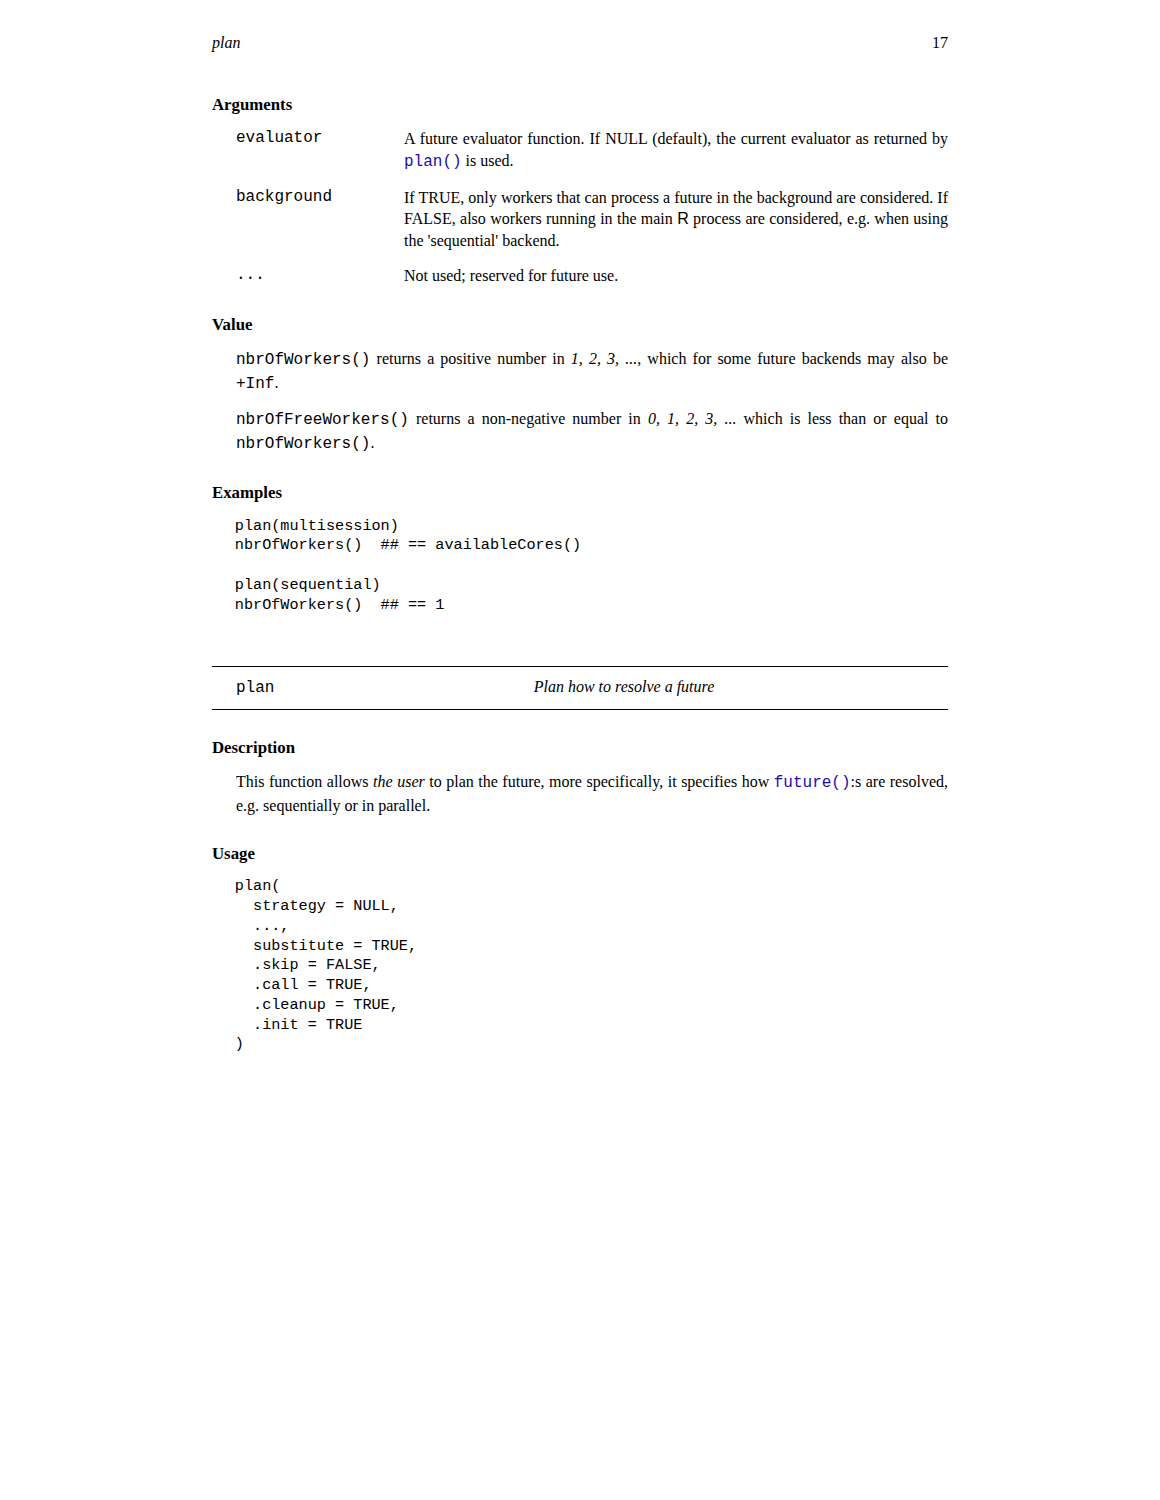plan 17
Arguments
evaluator
A future evaluator function. If NULL (default), the current evaluator as returned by plan() is used.
background
If TRUE, only workers that can process a future in the background are considered. If FALSE, also workers running in the main R process are considered, e.g. when using the 'sequential' backend.
...
Not used; reserved for future use.
Value
nbrOfWorkers() returns a positive number in 1, 2, 3, ..., which for some future backends may also be +Inf.
nbrOfFreeWorkers() returns a non-negative number in 0, 1, 2, 3, ... which is less than or equal to nbrOfWorkers().
Examples
plan(multisession)
nbrOfWorkers()  ## == availableCores()

plan(sequential)
nbrOfWorkers()  ## == 1
plan Plan how to resolve a future
Description
This function allows the user to plan the future, more specifically, it specifies how future():s are resolved, e.g. sequentially or in parallel.
Usage
plan(
  strategy = NULL,
  ...,
  substitute = TRUE,
  .skip = FALSE,
  .call = TRUE,
  .cleanup = TRUE,
  .init = TRUE
)